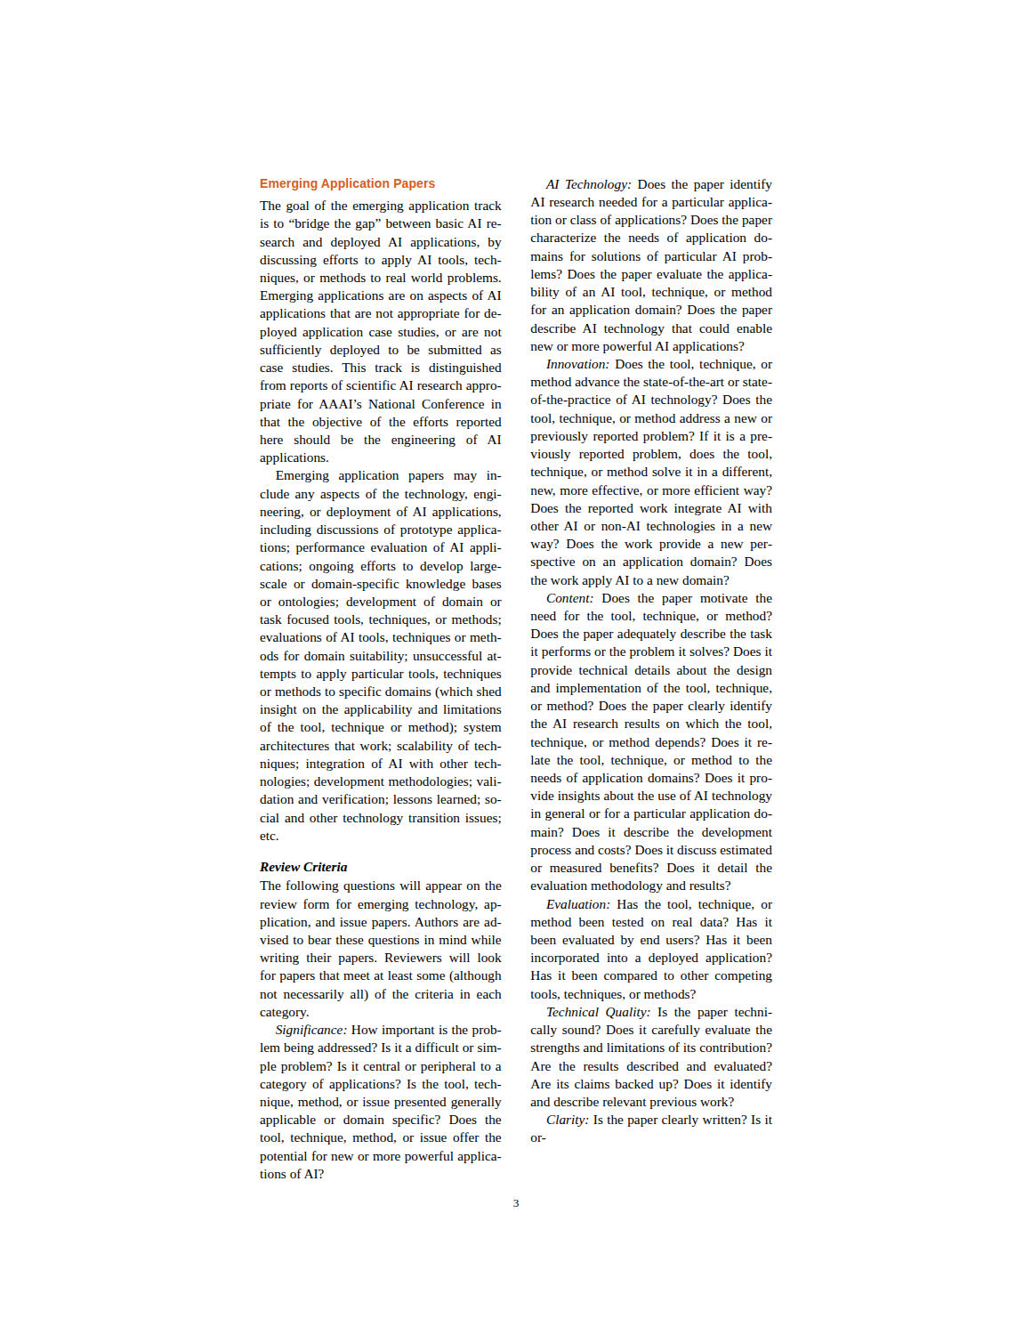Emerging Application Papers
The goal of the emerging application track is to “bridge the gap” between basic AI research and deployed AI applications, by discussing efforts to apply AI tools, techniques, or methods to real world problems. Emerging applications are on aspects of AI applications that are not appropriate for deployed application case studies, or are not sufficiently deployed to be submitted as case studies. This track is distinguished from reports of scientific AI research appropriate for AAAI’s National Conference in that the objective of the efforts reported here should be the engineering of AI applications.
Emerging application papers may include any aspects of the technology, engineering, or deployment of AI applications, including discussions of prototype applications; performance evaluation of AI applications; ongoing efforts to develop large-scale or domain-specific knowledge bases or ontologies; development of domain or task focused tools, techniques, or methods; evaluations of AI tools, techniques or methods for domain suitability; unsuccessful attempts to apply particular tools, techniques or methods to specific domains (which shed insight on the applicability and limitations of the tool, technique or method); system architectures that work; scalability of techniques; integration of AI with other technologies; development methodologies; validation and verification; lessons learned; social and other technology transition issues; etc.
Review Criteria
The following questions will appear on the review form for emerging technology, application, and issue papers. Authors are advised to bear these questions in mind while writing their papers. Reviewers will look for papers that meet at least some (although not necessarily all) of the criteria in each category.
Significance: How important is the problem being addressed? Is it a difficult or simple problem? Is it central or peripheral to a category of applications? Is the tool, technique, method, or issue presented generally applicable or domain specific? Does the tool, technique, method, or issue offer the potential for new or more powerful applications of AI?
AI Technology: Does the paper identify AI research needed for a particular application or class of applications? Does the paper characterize the needs of application domains for solutions of particular AI problems? Does the paper evaluate the applicability of an AI tool, technique, or method for an application domain? Does the paper describe AI technology that could enable new or more powerful AI applications?
Innovation: Does the tool, technique, or method advance the state-of-the-art or state-of-the-practice of AI technology? Does the tool, technique, or method address a new or previously reported problem? If it is a previously reported problem, does the tool, technique, or method solve it in a different, new, more effective, or more efficient way? Does the reported work integrate AI with other AI or non-AI technologies in a new way? Does the work provide a new perspective on an application domain? Does the work apply AI to a new domain?
Content: Does the paper motivate the need for the tool, technique, or method? Does the paper adequately describe the task it performs or the problem it solves? Does it provide technical details about the design and implementation of the tool, technique, or method? Does the paper clearly identify the AI research results on which the tool, technique, or method depends? Does it relate the tool, technique, or method to the needs of application domains? Does it provide insights about the use of AI technology in general or for a particular application domain? Does it describe the development process and costs? Does it discuss estimated or measured benefits? Does it detail the evaluation methodology and results?
Evaluation: Has the tool, technique, or method been tested on real data? Has it been evaluated by end users? Has it been incorporated into a deployed application? Has it been compared to other competing tools, techniques, or methods?
Technical Quality: Is the paper technically sound? Does it carefully evaluate the strengths and limitations of its contribution? Are the results described and evaluated? Are its claims backed up? Does it identify and describe relevant previous work?
Clarity: Is the paper clearly written? Is it or-
3